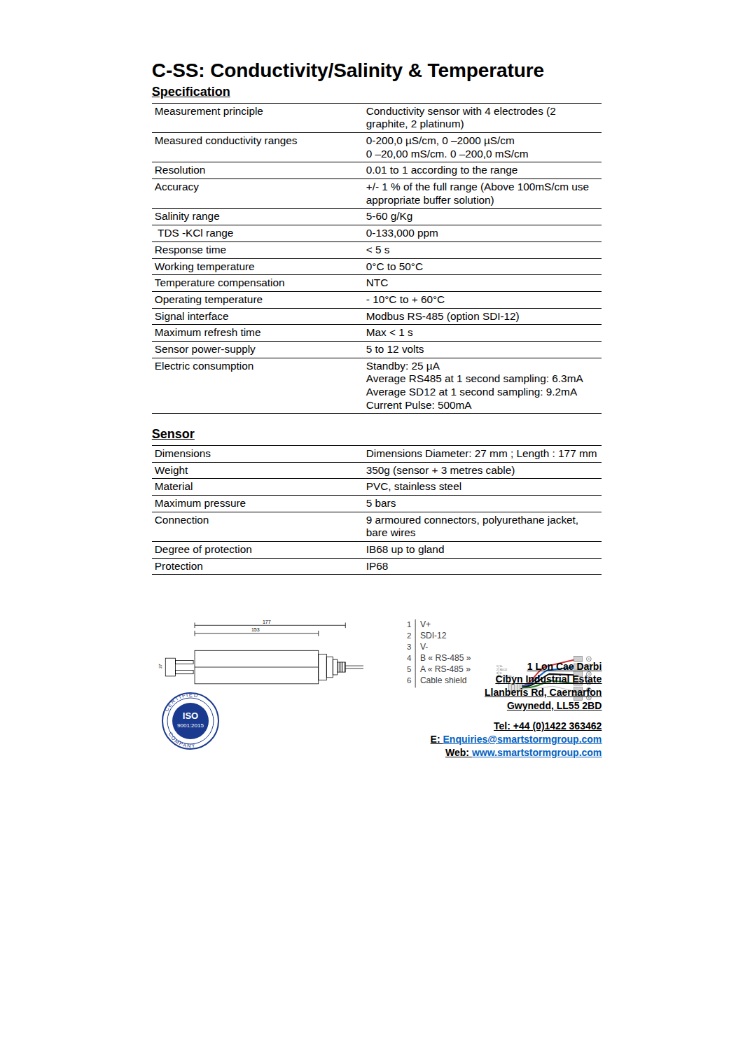C-SS: Conductivity/Salinity & Temperature
Specification
| Measurement principle | Conductivity sensor with 4 electrodes (2 graphite, 2 platinum) |
| Measured conductivity ranges | 0-200,0 µS/cm, 0 –2000 µS/cm 0 –20,00 mS/cm. 0 –200,0 mS/cm |
| Resolution | 0.01 to 1 according to the range |
| Accuracy | +/- 1 % of the full range (Above 100mS/cm use appropriate buffer solution) |
| Salinity range | 5-60 g/Kg |
| TDS -KCl range | 0-133,000 ppm |
| Response time | < 5 s |
| Working temperature | 0°C to 50°C |
| Temperature compensation | NTC |
| Operating temperature | - 10°C to + 60°C |
| Signal interface | Modbus RS-485 (option SDI-12) |
| Maximum refresh time | Max < 1 s |
| Sensor power-supply | 5 to 12 volts |
| Electric consumption | Standby: 25 µA Average RS485 at 1 second sampling: 6.3mA Average SD12 at 1 second sampling: 9.2mA Current Pulse: 500mA |
Sensor
| Dimensions | Dimensions Diameter: 27 mm ; Length : 177 mm |
| Weight | 350g (sensor + 3 metres cable) |
| Material | PVC, stainless steel |
| Maximum pressure | 5 bars |
| Connection | 9 armoured connectors, polyurethane jacket, bare wires |
| Degree of protection | IB68 up to gland |
| Protection | IP68 |
177 153 27
1 2 3 4 5 6 V+ SDI-12 V- B « RS-485 » A « RS-485 » Cable shield 1V+ 2SDI-12 3V- 4B « RS-485 » 5 6 12 34 56
ISO 9001:2015 CERTIFIED COMPANY
1 Lon Cae Darbi
Cibyn Industrial Estate
Llanberis Rd, Caernarfon
Gwynedd, LL55 2BD
Tel: +44 (0)1422 363462
E: Enquiries@smartstormgroup.com
Web: www.smartstormgroup.com